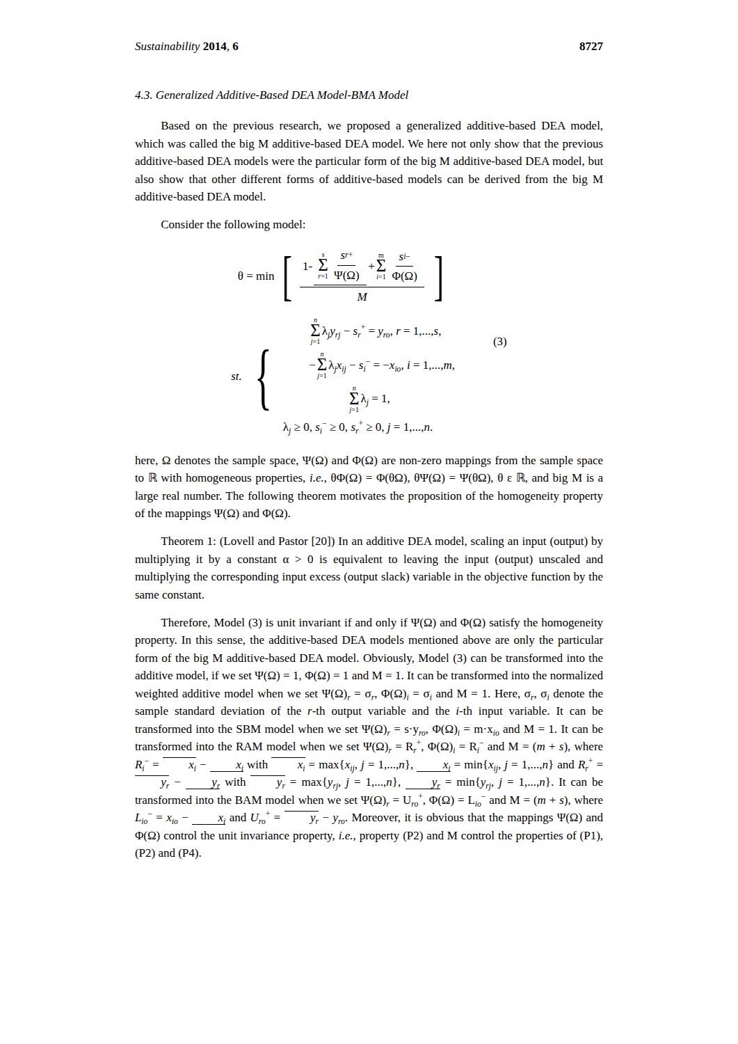Sustainability 2014, 6
8727
4.3. Generalized Additive-Based DEA Model-BMA Model
Based on the previous research, we proposed a generalized additive-based DEA model, which was called the big M additive-based DEA model. We here not only show that the previous additive-based DEA models were the particular form of the big M additive-based DEA model, but also show that other different forms of additive-based models can be derived from the big M additive-based DEA model.
Consider the following model:
θ = min [ 1- s Σ r=1 sr+ Ψ(Ω) + m Σ i=1 si− Φ(Ω) M ]
st. {
n Σ j=1 λjyrj − sr+ = yro, r = 1,...,s,
− n Σ j=1 λjxij − si− = −xio, i = 1,...,m,
n Σ j=1 λj = 1,
λj ≥ 0, si− ≥ 0, sr+ ≥ 0, j = 1,...,n.
(3)
here, Ω denotes the sample space, Ψ(Ω) and Φ(Ω) are non-zero mappings from the sample space to ℝ with homogeneous properties, i.e., θΦ(Ω) = Φ(θΩ), θΨ(Ω) = Ψ(θΩ), θ ε ℝ, and big M is a large real number. The following theorem motivates the proposition of the homogeneity property of the mappings Ψ(Ω) and Φ(Ω).
Theorem 1: (Lovell and Pastor [20]) In an additive DEA model, scaling an input (output) by multiplying it by a constant α > 0 is equivalent to leaving the input (output) unscaled and multiplying the corresponding input excess (output slack) variable in the objective function by the same constant.
Therefore, Model (3) is unit invariant if and only if Ψ(Ω) and Φ(Ω) satisfy the homogeneity property. In this sense, the additive-based DEA models mentioned above are only the particular form of the big M additive-based DEA model. Obviously, Model (3) can be transformed into the additive model, if we set Ψ(Ω) = 1, Φ(Ω) = 1 and M = 1. It can be transformed into the normalized weighted additive model when we set Ψ(Ω)r = σr, Φ(Ω)i = σi and M = 1. Here, σr, σi denote the sample standard deviation of the r-th output variable and the i-th input variable. It can be transformed into the SBM model when we set Ψ(Ω)r = s·yro, Φ(Ω)i = m·xio and M = 1. It can be transformed into the RAM model when we set Ψ(Ω)r = Rr+, Φ(Ω)i = Ri− and M = (m + s), where Ri− = xi − xi with xi = max{xij, j = 1,...,n}, xi = min{xij, j = 1,...,n} and Rr+ = yr − yr with yr = max{yrj, j = 1,...,n}, yr = min{yrj, j = 1,...,n}. It can be transformed into the BAM model when we set Ψ(Ω)r = Uro+, Φ(Ω) = Lio− and M = (m + s), where Lio− = xio − xi and Uro+ = yr − yro. Moreover, it is obvious that the mappings Ψ(Ω) and Φ(Ω) control the unit invariance property, i.e., property (P2) and M control the properties of (P1), (P2) and (P4).